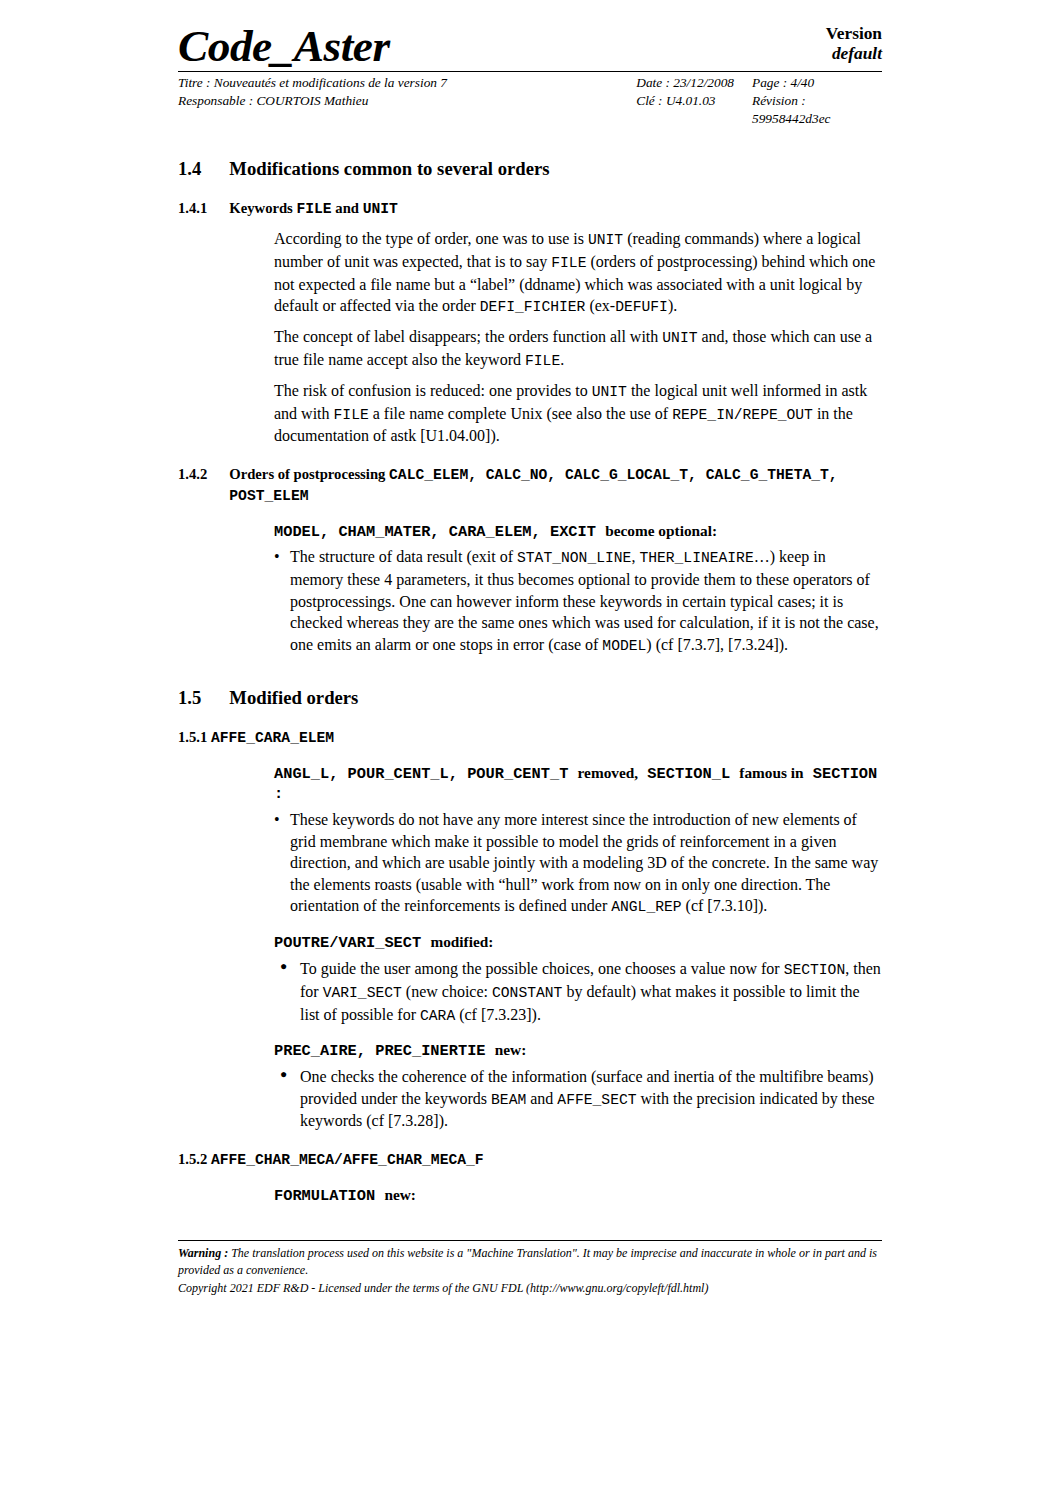Code_Aster
Version
default
Titre : Nouveautés et modifications de la version 7
Responsable : COURTOIS Mathieu
Date : 23/12/2008
Clé : U4.01.03
Page : 4/40
Révision :
59958442d3ec
1.4 Modifications common to several orders
1.4.1 Keywords FILE and UNIT
According to the type of order, one was to use is UNIT (reading commands) where a logical number of unit was expected, that is to say FILE (orders of postprocessing) behind which one not expected a file name but a “label” (ddname) which was associated with a unit logical by default or affected via the order DEFI_FICHIER (ex-DEFUFI).
The concept of label disappears; the orders function all with UNIT and, those which can use a true file name accept also the keyword FILE.
The risk of confusion is reduced: one provides to UNIT the logical unit well informed in astk and with FILE a file name complete Unix (see also the use of REPE_IN/REPE_OUT in the documentation of astk [U1.04.00]).
1.4.2 Orders of postprocessing CALC_ELEM, CALC_NO, CALC_G_LOCAL_T, CALC_G_THETA_T, POST_ELEM
MODEL, CHAM_MATER, CARA_ELEM, EXCIT become optional:
The structure of data result (exit of STAT_NON_LINE, THER_LINEAIRE…) keep in memory these 4 parameters, it thus becomes optional to provide them to these operators of postprocessings. One can however inform these keywords in certain typical cases; it is checked whereas they are the same ones which was used for calculation, if it is not the case, one emits an alarm or one stops in error (case of MODEL) (cf [7.3.7], [7.3.24]).
1.5 Modified orders
1.5.1 AFFE_CARA_ELEM
ANGL_L, POUR_CENT_L, POUR_CENT_T removed, SECTION_L famous in SECTION :
These keywords do not have any more interest since the introduction of new elements of grid membrane which make it possible to model the grids of reinforcement in a given direction, and which are usable jointly with a modeling 3D of the concrete. In the same way the elements roasts (usable with “hull” work from now on in only one direction. The orientation of the reinforcements is defined under ANGL_REP (cf [7.3.10]).
POUTRE/VARI_SECT modified:
To guide the user among the possible choices, one chooses a value now for SECTION, then for VARI_SECT (new choice: CONSTANT by default) what makes it possible to limit the list of possible for CARA (cf [7.3.23]).
PREC_AIRE, PREC_INERTIE new:
One checks the coherence of the information (surface and inertia of the multifibre beams) provided under the keywords BEAM and AFFE_SECT with the precision indicated by these keywords (cf [7.3.28]).
1.5.2 AFFE_CHAR_MECA/AFFE_CHAR_MECA_F
FORMULATION new:
Warning : The translation process used on this website is a "Machine Translation". It may be imprecise and inaccurate in whole or in part and is provided as a convenience.
Copyright 2021 EDF R&D - Licensed under the terms of the GNU FDL (http://www.gnu.org/copyleft/fdl.html)